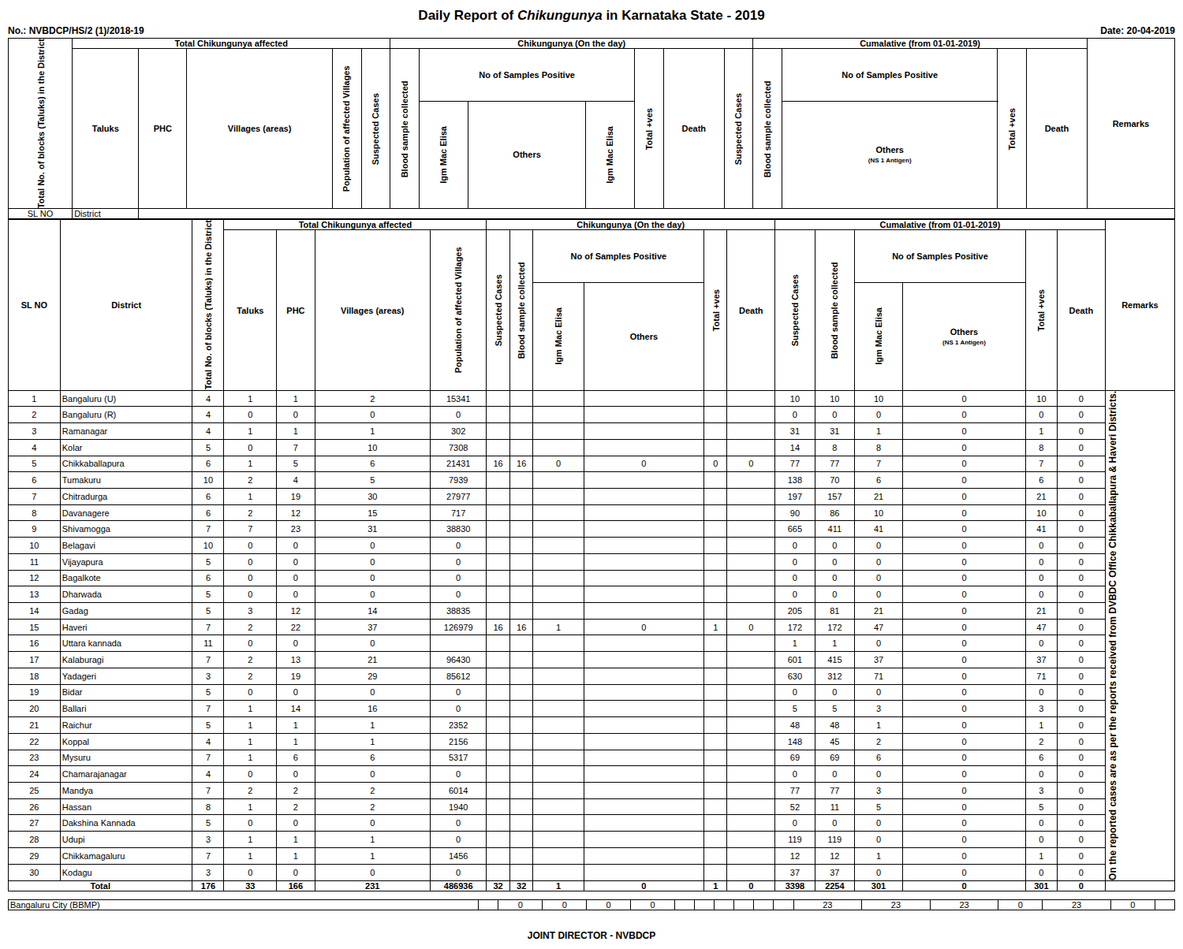Daily Report of Chikungunya in Karnataka State - 2019
No.: NVBDCP/HS/2 (1)/2018-19 Date: 20-04-2019
| Total No. of blocks (Taluks) in the District | Total Chikungunya affected | Chikungunya (On the day) | Cumalative (from 01-01-2019) | Remarks |
| --- | --- | --- | --- | --- |
| Taluks | PHC | Villages (areas) | Population of affected Villages | Suspected Cases | Blood sample collected | No of Samples Positive | Total +ves | Death | Suspected Cases | Blood sample collected | No of Samples Positive | Total +ves | Death |
| Igm Mac Elisa | Others | Igm Mac Elisa | Others (NS 1 Antigen) |
| SL NO | District | |
| SL NO | District | Total No. of blocks (Taluks) in the District | Total Chikungunya affected | Chikungunya (On the day) | Cumalative (from 01-01-2019) | Remarks |
| --- | --- | --- | --- | --- | --- | --- |
| Taluks | PHC | Villages (areas) | Population of affected Villages | Suspected Cases | Blood sample collected | No of Samples Positive | Total +ves | Death | Suspected Cases | Blood sample collected | No of Samples Positive | Total +ves | Death |
| Igm Mac Elisa | Others | Igm Mac Elisa | Others (NS 1 Antigen) |
| 1 | Bangaluru (U) | 4 | 1 | 1 | 2 | 15341 | | | | | | | 10 | 10 | 10 | 0 | 10 | 0 | On the reported cases are as per the reports received from DVBDC Office Chikkaballapura & Haveri Districts. |
| 2 | Bangaluru (R) | 4 | 0 | 0 | 0 | 0 | | | | | | | 0 | 0 | 0 | 0 | 0 | 0 |
| 3 | Ramanagar | 4 | 1 | 1 | 1 | 302 | | | | | | | 31 | 31 | 1 | 0 | 1 | 0 |
| 4 | Kolar | 5 | 0 | 7 | 10 | 7308 | | | | | | | 14 | 8 | 8 | 0 | 8 | 0 |
| 5 | Chikkaballapura | 6 | 1 | 5 | 6 | 21431 | 16 | 16 | 0 | 0 | 0 | 0 | 77 | 77 | 7 | 0 | 7 | 0 |
| 6 | Tumakuru | 10 | 2 | 4 | 5 | 7939 | | | | | | | 138 | 70 | 6 | 0 | 6 | 0 |
| 7 | Chitradurga | 6 | 1 | 19 | 30 | 27977 | | | | | | | 197 | 157 | 21 | 0 | 21 | 0 |
| 8 | Davanagere | 6 | 2 | 12 | 15 | 717 | | | | | | | 90 | 86 | 10 | 0 | 10 | 0 |
| 9 | Shivamogga | 7 | 7 | 23 | 31 | 38830 | | | | | | | 665 | 411 | 41 | 0 | 41 | 0 |
| 10 | Belagavi | 10 | 0 | 0 | 0 | 0 | | | | | | | 0 | 0 | 0 | 0 | 0 | 0 |
| 11 | Vijayapura | 5 | 0 | 0 | 0 | 0 | | | | | | | 0 | 0 | 0 | 0 | 0 | 0 |
| 12 | Bagalkote | 6 | 0 | 0 | 0 | 0 | | | | | | | 0 | 0 | 0 | 0 | 0 | 0 |
| 13 | Dharwada | 5 | 0 | 0 | 0 | 0 | | | | | | | 0 | 0 | 0 | 0 | 0 | 0 |
| 14 | Gadag | 5 | 3 | 12 | 14 | 38835 | | | | | | | 205 | 81 | 21 | 0 | 21 | 0 |
| 15 | Haveri | 7 | 2 | 22 | 37 | 126979 | 16 | 16 | 1 | 0 | 1 | 0 | 172 | 172 | 47 | 0 | 47 | 0 |
| 16 | Uttara kannada | 11 | 0 | 0 | 0 | | | | | | | | 1 | 1 | 0 | 0 | 0 | 0 |
| 17 | Kalaburagi | 7 | 2 | 13 | 21 | 96430 | | | | | | | 601 | 415 | 37 | 0 | 37 | 0 |
| 18 | Yadageri | 3 | 2 | 19 | 29 | 85612 | | | | | | | 630 | 312 | 71 | 0 | 71 | 0 |
| 19 | Bidar | 5 | 0 | 0 | 0 | 0 | | | | | | | 0 | 0 | 0 | 0 | 0 | 0 |
| 20 | Ballari | 7 | 1 | 14 | 16 | 0 | | | | | | | 5 | 5 | 3 | 0 | 3 | 0 |
| 21 | Raichur | 5 | 1 | 1 | 1 | 2352 | | | | | | | 48 | 48 | 1 | 0 | 1 | 0 |
| 22 | Koppal | 4 | 1 | 1 | 1 | 2156 | | | | | | | 148 | 45 | 2 | 0 | 2 | 0 |
| 23 | Mysuru | 7 | 1 | 6 | 6 | 5317 | | | | | | | 69 | 69 | 6 | 0 | 6 | 0 |
| 24 | Chamarajanagar | 4 | 0 | 0 | 0 | 0 | | | | | | | 0 | 0 | 0 | 0 | 0 | 0 |
| 25 | Mandya | 7 | 2 | 2 | 2 | 6014 | | | | | | | 77 | 77 | 3 | 0 | 3 | 0 |
| 26 | Hassan | 8 | 1 | 2 | 2 | 1940 | | | | | | | 52 | 11 | 5 | 0 | 5 | 0 |
| 27 | Dakshina Kannada | 5 | 0 | 0 | 0 | 0 | | | | | | | 0 | 0 | 0 | 0 | 0 | 0 |
| 28 | Udupi | 3 | 1 | 1 | 1 | 0 | | | | | | | 119 | 119 | 0 | 0 | 0 | 0 |
| 29 | Chikkamagaluru | 7 | 1 | 1 | 1 | 1456 | | | | | | | 12 | 12 | 1 | 0 | 1 | 0 |
| 30 | Kodagu | 3 | 0 | 0 | 0 | 0 | | | | | | | 37 | 37 | 0 | 0 | 0 | 0 |
| Total | 176 | 33 | 166 | 231 | 486936 | 32 | 32 | 1 | 0 | 1 | 0 | 3398 | 2254 | 301 | 0 | 301 | 0 | |
| Bangaluru City (BBMP) | | 0 | 0 | 0 | 0 | | | | | | | 23 | 23 | 23 | 0 | 23 | 0 | |
JOINT DIRECTOR - NVBDCP